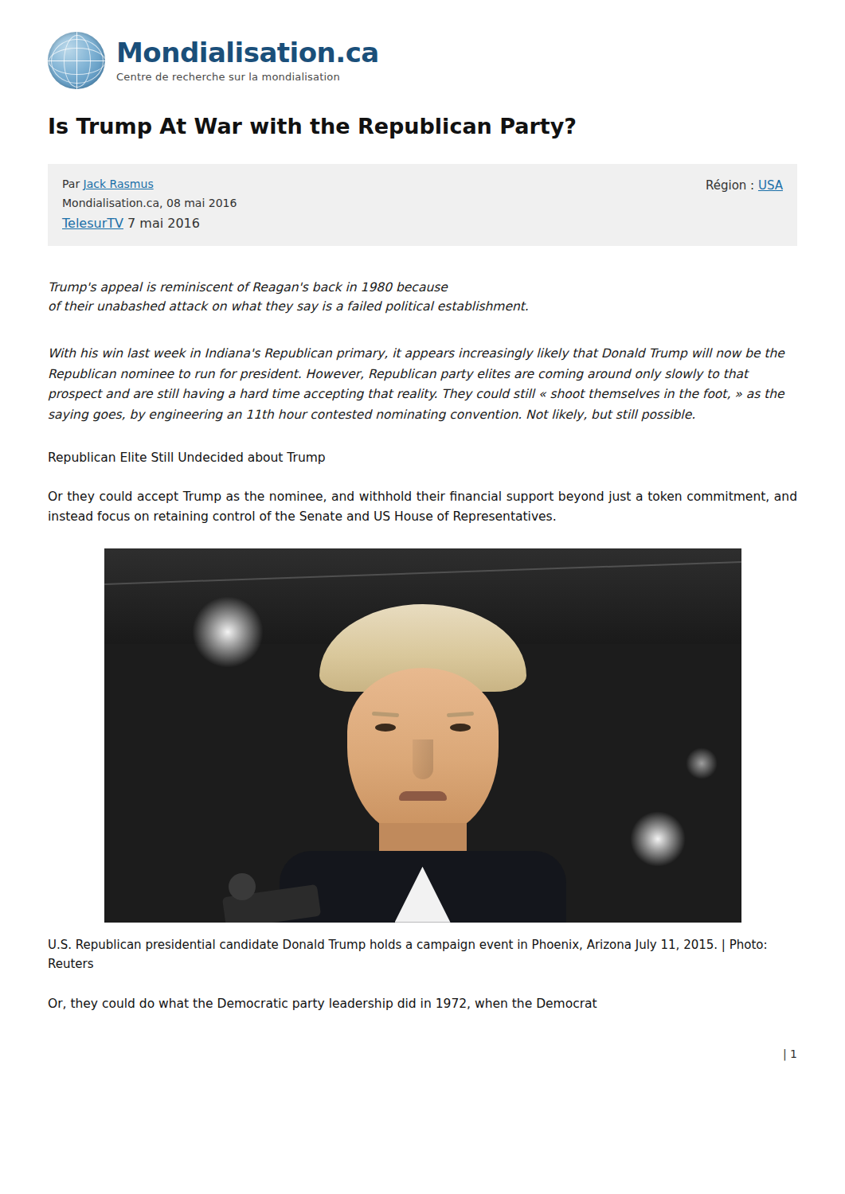Mondialisation.ca
Centre de recherche sur la mondialisation
Is Trump At War with the Republican Party?
Par Jack Rasmus
Mondialisation.ca, 08 mai 2016
TelesurTV 7 mai 2016
Région : USA
Trump's appeal is reminiscent of Reagan's back in 1980 because
of their unabashed attack on what they say is a failed political establishment.
With his win last week in Indiana's Republican primary, it appears increasingly likely that Donald Trump will now be the Republican nominee to run for president. However, Republican party elites are coming around only slowly to that prospect and are still having a hard time accepting that reality. They could still « shoot themselves in the foot, » as the saying goes, by engineering an 11th hour contested nominating convention. Not likely, but still possible.
Republican Elite Still Undecided about Trump
Or they could accept Trump as the nominee, and withhold their financial support beyond just a token commitment, and instead focus on retaining control of the Senate and US House of Representatives.
U.S. Republican presidential candidate Donald Trump holds a campaign event in Phoenix, Arizona July 11, 2015. | Photo: Reuters
Or, they could do what the Democratic party leadership did in 1972, when the Democrat
| 1